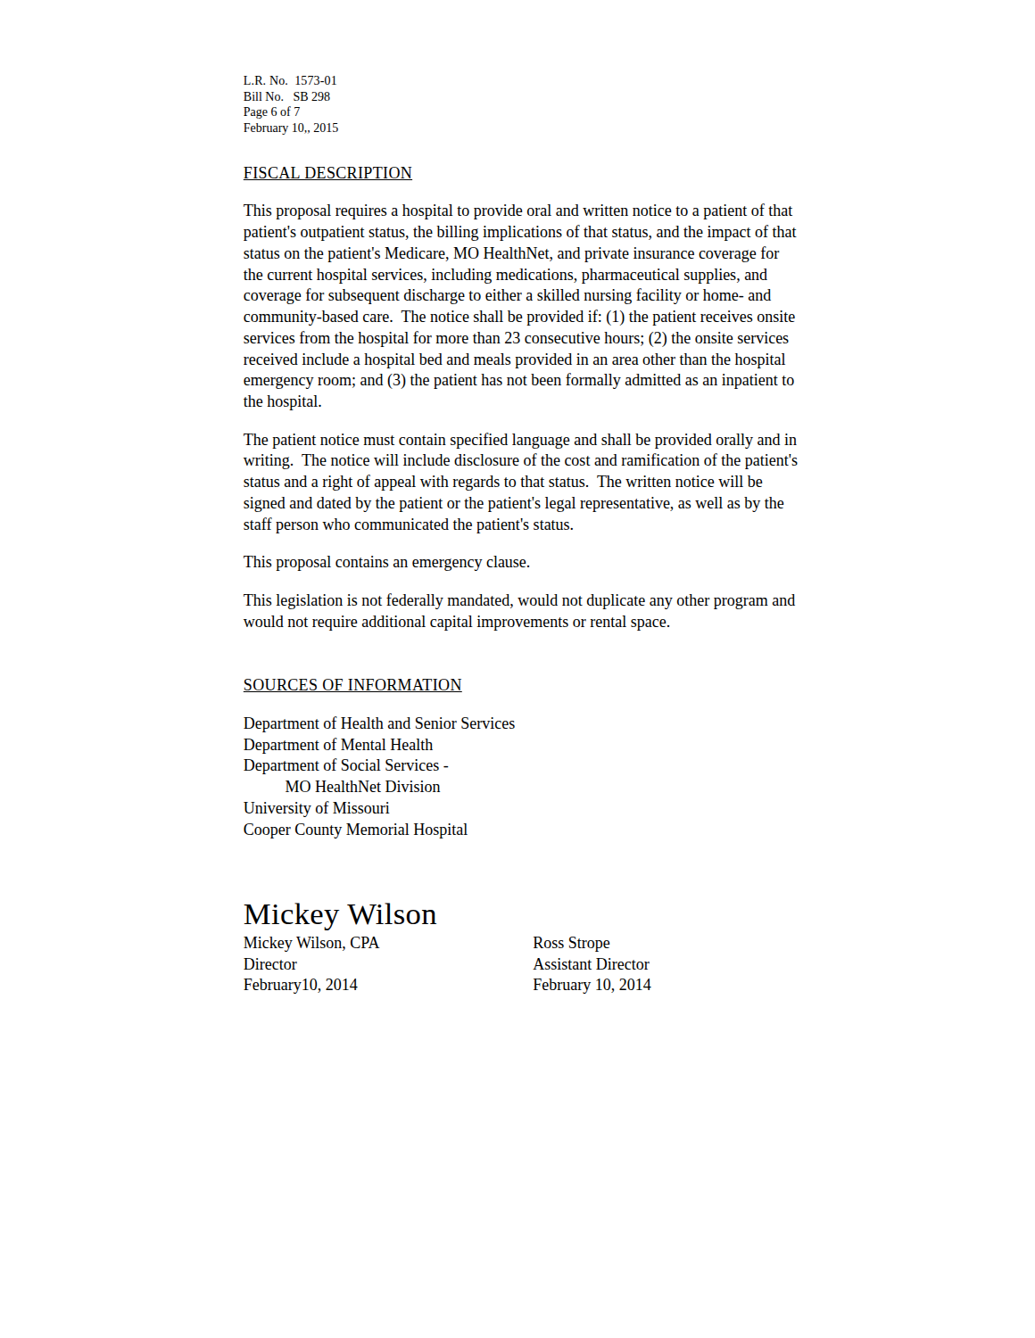L.R. No. 1573-01
Bill No. SB 298
Page 6 of 7
February 10,, 2015
FISCAL DESCRIPTION
This proposal requires a hospital to provide oral and written notice to a patient of that patient's outpatient status, the billing implications of that status, and the impact of that status on the patient's Medicare, MO HealthNet, and private insurance coverage for the current hospital services, including medications, pharmaceutical supplies, and coverage for subsequent discharge to either a skilled nursing facility or home- and community-based care. The notice shall be provided if: (1) the patient receives onsite services from the hospital for more than 23 consecutive hours; (2) the onsite services received include a hospital bed and meals provided in an area other than the hospital emergency room; and (3) the patient has not been formally admitted as an inpatient to the hospital.
The patient notice must contain specified language and shall be provided orally and in writing. The notice will include disclosure of the cost and ramification of the patient's status and a right of appeal with regards to that status. The written notice will be signed and dated by the patient or the patient's legal representative, as well as by the staff person who communicated the patient's status.
This proposal contains an emergency clause.
This legislation is not federally mandated, would not duplicate any other program and would not require additional capital improvements or rental space.
SOURCES OF INFORMATION
Department of Health and Senior Services
Department of Mental Health
Department of Social Services -
MO HealthNet Division
University of Missouri
Cooper County Memorial Hospital
Mickey Wilson
| Mickey Wilson, CPA | Ross Strope |
| Director | Assistant Director |
| February10, 2014 | February 10, 2014 |